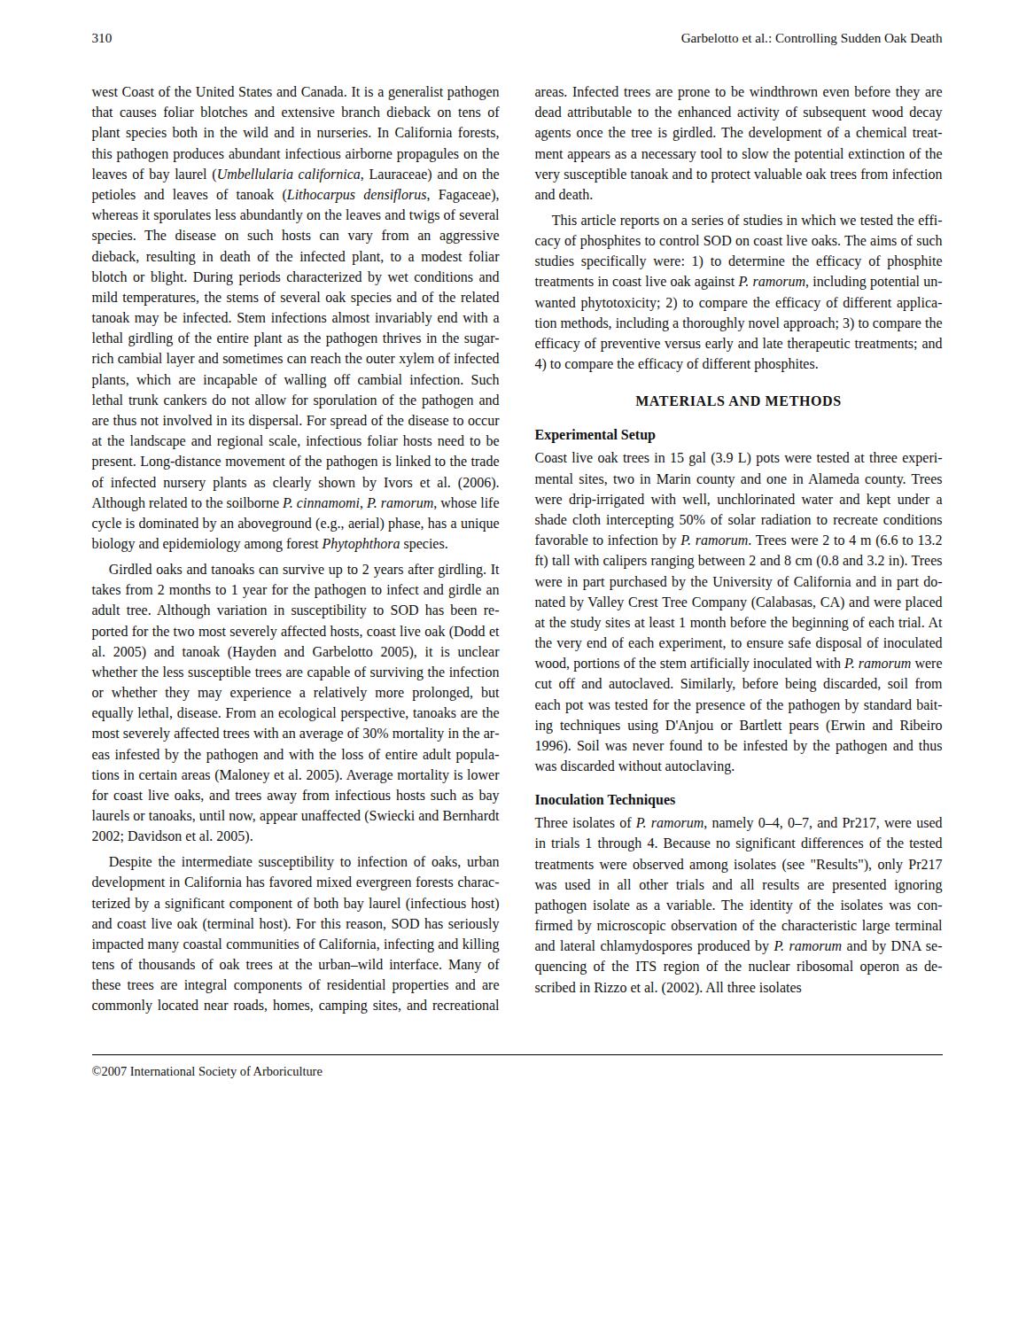310 Garbelotto et al.: Controlling Sudden Oak Death
west Coast of the United States and Canada. It is a generalist pathogen that causes foliar blotches and extensive branch dieback on tens of plant species both in the wild and in nurseries. In California forests, this pathogen produces abundant infectious airborne propagules on the leaves of bay laurel (Umbellularia californica, Lauraceae) and on the petioles and leaves of tanoak (Lithocarpus densiflorus, Fagaceae), whereas it sporulates less abundantly on the leaves and twigs of several species. The disease on such hosts can vary from an aggressive dieback, resulting in death of the infected plant, to a modest foliar blotch or blight. During periods characterized by wet conditions and mild temperatures, the stems of several oak species and of the related tanoak may be infected. Stem infections almost invariably end with a lethal girdling of the entire plant as the pathogen thrives in the sugar-rich cambial layer and sometimes can reach the outer xylem of infected plants, which are incapable of walling off cambial infection. Such lethal trunk cankers do not allow for sporulation of the pathogen and are thus not involved in its dispersal. For spread of the disease to occur at the landscape and regional scale, infectious foliar hosts need to be present. Long-distance movement of the pathogen is linked to the trade of infected nursery plants as clearly shown by Ivors et al. (2006). Although related to the soilborne P. cinnamomi, P. ramorum, whose life cycle is dominated by an aboveground (e.g., aerial) phase, has a unique biology and epidemiology among forest Phytophthora species.
Girdled oaks and tanoaks can survive up to 2 years after girdling. It takes from 2 months to 1 year for the pathogen to infect and girdle an adult tree. Although variation in susceptibility to SOD has been reported for the two most severely affected hosts, coast live oak (Dodd et al. 2005) and tanoak (Hayden and Garbelotto 2005), it is unclear whether the less susceptible trees are capable of surviving the infection or whether they may experience a relatively more prolonged, but equally lethal, disease. From an ecological perspective, tanoaks are the most severely affected trees with an average of 30% mortality in the areas infested by the pathogen and with the loss of entire adult populations in certain areas (Maloney et al. 2005). Average mortality is lower for coast live oaks, and trees away from infectious hosts such as bay laurels or tanoaks, until now, appear unaffected (Swiecki and Bernhardt 2002; Davidson et al. 2005).
Despite the intermediate susceptibility to infection of oaks, urban development in California has favored mixed evergreen forests characterized by a significant component of both bay laurel (infectious host) and coast live oak (terminal host). For this reason, SOD has seriously impacted many coastal communities of California, infecting and killing tens of thousands of oak trees at the urban–wild interface. Many of these trees are integral components of residential properties and are commonly located near roads, homes, camping sites, and recreational areas. Infected trees are prone to be windthrown even before they are dead attributable to the enhanced activity of subsequent wood decay agents once the tree is girdled. The development of a chemical treatment appears as a necessary tool to slow the potential extinction of the very susceptible tanoak and to protect valuable oak trees from infection and death.
This article reports on a series of studies in which we tested the efficacy of phosphites to control SOD on coast live oaks. The aims of such studies specifically were: 1) to determine the efficacy of phosphite treatments in coast live oak against P. ramorum, including potential unwanted phytotoxicity; 2) to compare the efficacy of different application methods, including a thoroughly novel approach; 3) to compare the efficacy of preventive versus early and late therapeutic treatments; and 4) to compare the efficacy of different phosphites.
MATERIALS AND METHODS
Experimental Setup
Coast live oak trees in 15 gal (3.9 L) pots were tested at three experimental sites, two in Marin county and one in Alameda county. Trees were drip-irrigated with well, unchlorinated water and kept under a shade cloth intercepting 50% of solar radiation to recreate conditions favorable to infection by P. ramorum. Trees were 2 to 4 m (6.6 to 13.2 ft) tall with calipers ranging between 2 and 8 cm (0.8 and 3.2 in). Trees were in part purchased by the University of California and in part donated by Valley Crest Tree Company (Calabasas, CA) and were placed at the study sites at least 1 month before the beginning of each trial. At the very end of each experiment, to ensure safe disposal of inoculated wood, portions of the stem artificially inoculated with P. ramorum were cut off and autoclaved. Similarly, before being discarded, soil from each pot was tested for the presence of the pathogen by standard baiting techniques using D'Anjou or Bartlett pears (Erwin and Ribeiro 1996). Soil was never found to be infested by the pathogen and thus was discarded without autoclaving.
Inoculation Techniques
Three isolates of P. ramorum, namely 0–4, 0–7, and Pr217, were used in trials 1 through 4. Because no significant differences of the tested treatments were observed among isolates (see "Results"), only Pr217 was used in all other trials and all results are presented ignoring pathogen isolate as a variable. The identity of the isolates was confirmed by microscopic observation of the characteristic large terminal and lateral chlamydospores produced by P. ramorum and by DNA sequencing of the ITS region of the nuclear ribosomal operon as described in Rizzo et al. (2002). All three isolates
©2007 International Society of Arboriculture